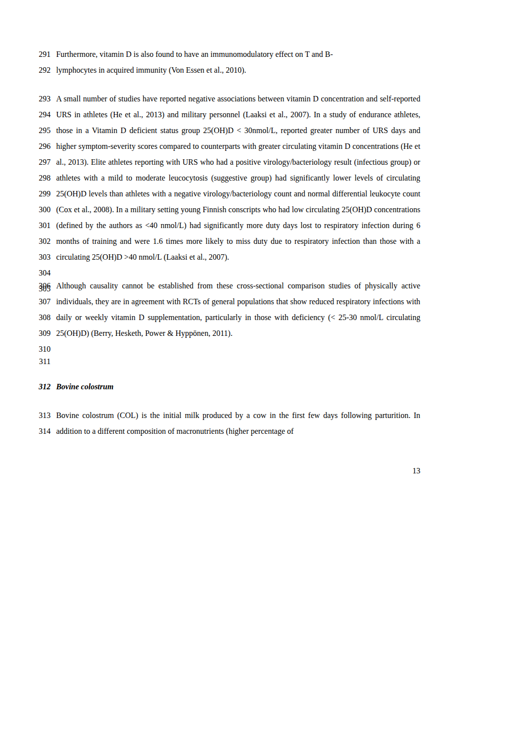291 Furthermore, vitamin D is also found to have an immunomodulatory effect on T and B-
292lymphocytes in acquired immunity (Von Essen et al., 2010).
293 A small number of studies have reported negative associations between vitamin D 294concentration and self-reported URS in athletes (He et al., 2013) and military personnel (Laaksi 295et al., 2007). In a study of endurance athletes, those in a Vitamin D deficient status group 29625(OH)D < 30nmol/L, reported greater number of URS days and higher symptom-severity 297scores compared to counterparts with greater circulating vitamin D concentrations (He et al., 2982013). Elite athletes reporting with URS who had a positive virology/bacteriology result 299(infectious group) or athletes with a mild to moderate leucocytosis (suggestive group) had 300significantly lower levels of circulating 25(OH)D levels than athletes with a negative 301virology/bacteriology count and normal differential leukocyte count (Cox et al., 2008). In a 302military setting young Finnish conscripts who had low circulating 25(OH)D concentrations 303(defined by the authors as <40 nmol/L) had significantly more duty days lost to respiratory 304infection during 6 months of training and were 1.6 times more likely to miss duty due to 305respiratory infection than those with a circulating 25(OH)D >40 nmol/L (Laaksi et al., 2007).
306 Although causality cannot be established from these cross-sectional comparison studies of 307physically active individuals, they are in agreement with RCTs of general populations that 308show reduced respiratory infections with daily or weekly vitamin D supplementation, 309particularly in those with deficiency (< 25-30 nmol/L circulating 25(OH)D) (Berry, Hesketh, 310 Power & Hyppönen, 2011).
311
312 Bovine colostrum
313 Bovine colostrum (COL) is the initial milk produced by a cow in the first few days following 314parturition. In addition to a different composition of macronutrients (higher percentage of
13